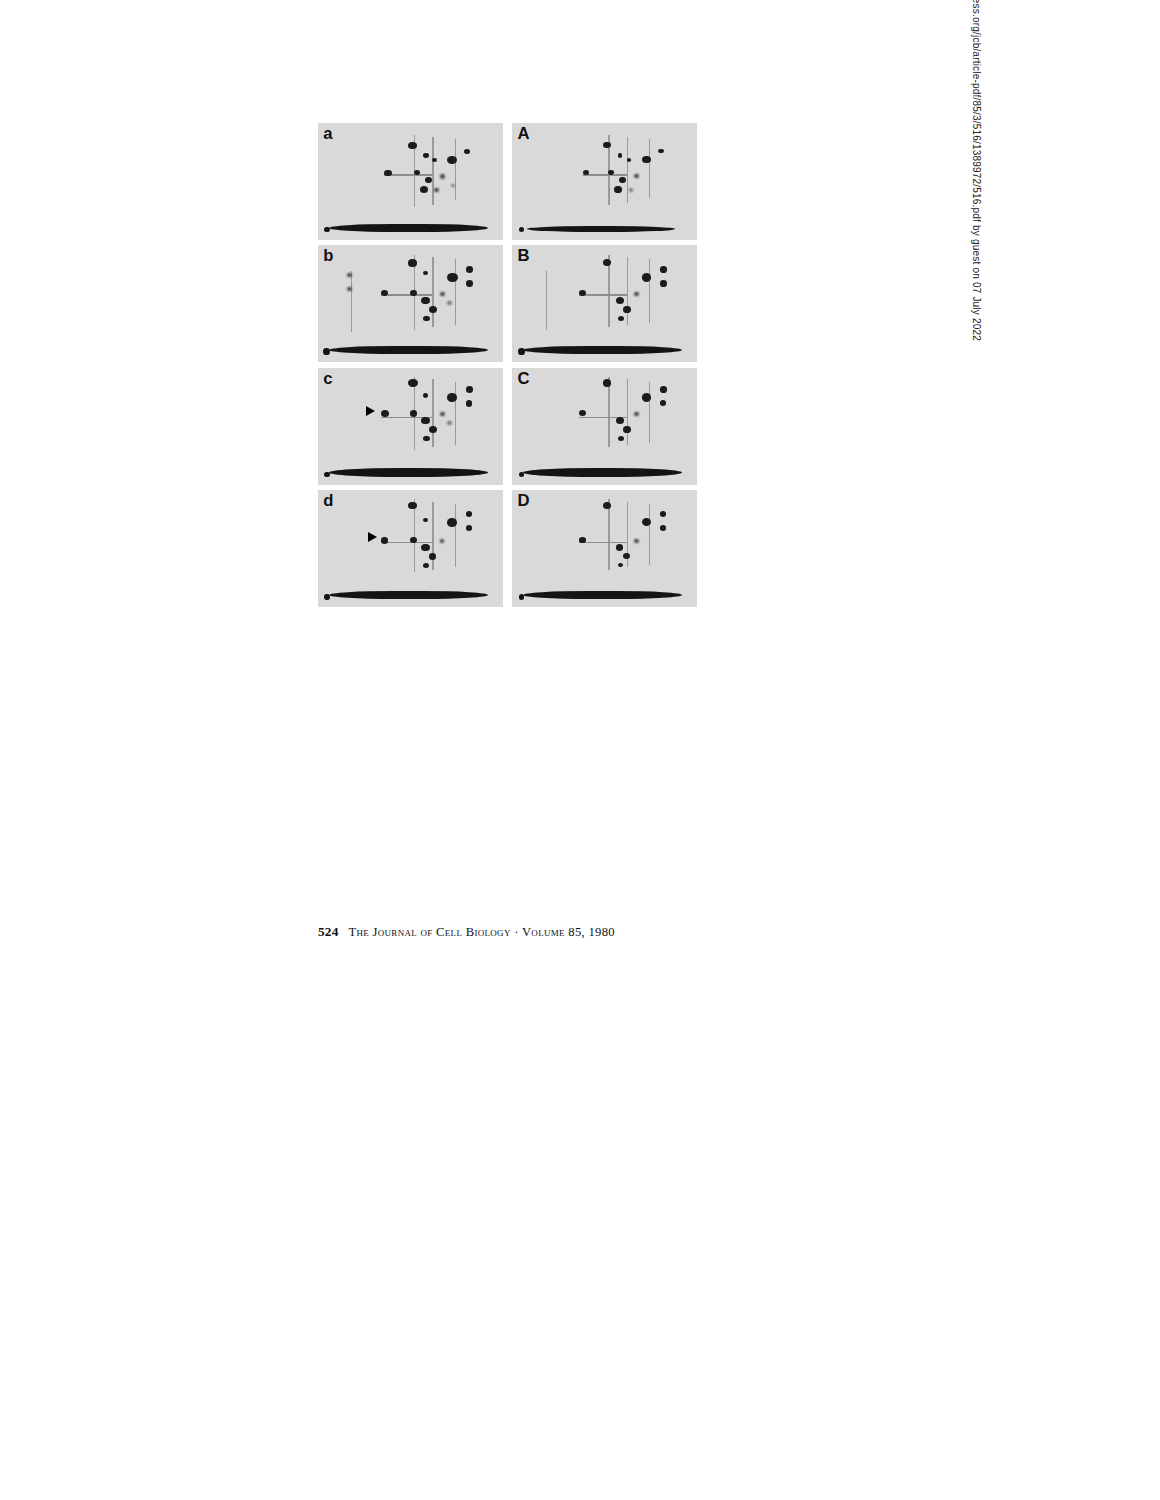Downloaded from http://rupress.org/jcb/article-pdf/85/3/516/1389972/516.pdf by guest on 07 July 2022
a
A
b
B
c
C
d
D
524 The Journal of Cell Biology · Volume 85, 1980